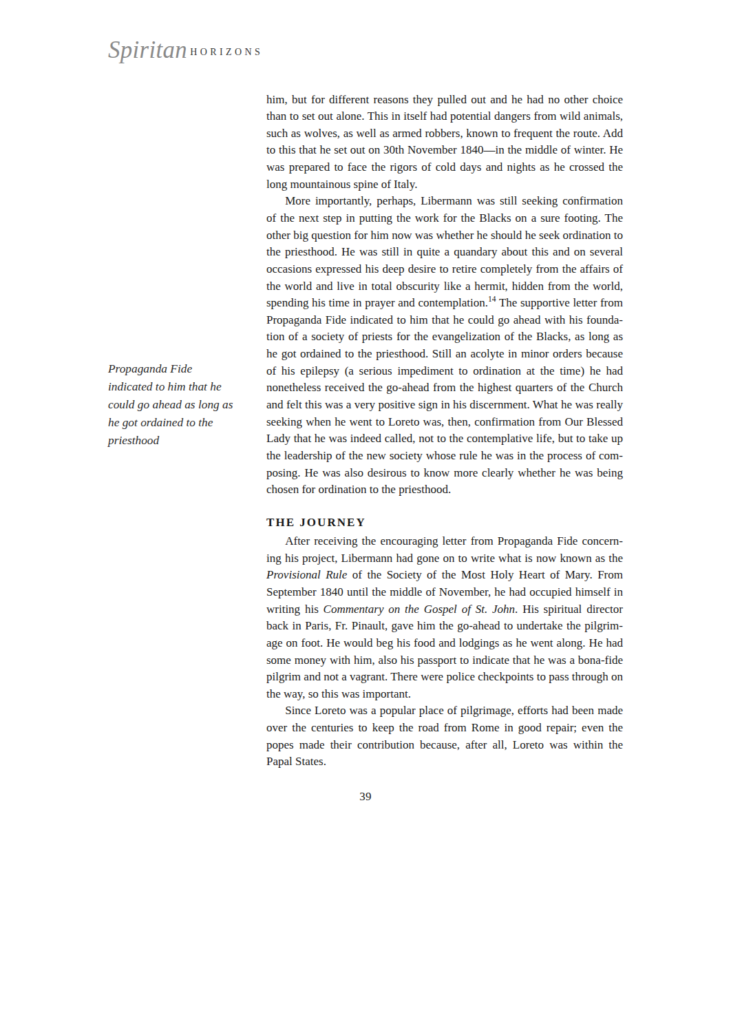Spiritan Horizons
Propaganda Fide indicated to him that he could go ahead as long as he got ordained to the priesthood
him, but for different reasons they pulled out and he had no other choice than to set out alone. This in itself had potential dangers from wild animals, such as wolves, as well as armed robbers, known to frequent the route. Add to this that he set out on 30th November 1840—in the middle of winter. He was prepared to face the rigors of cold days and nights as he crossed the long mountainous spine of Italy.
More importantly, perhaps, Libermann was still seeking confirmation of the next step in putting the work for the Blacks on a sure footing. The other big question for him now was whether he should he seek ordination to the priesthood. He was still in quite a quandary about this and on several occasions expressed his deep desire to retire completely from the affairs of the world and live in total obscurity like a hermit, hidden from the world, spending his time in prayer and contemplation.14 The supportive letter from Propaganda Fide indicated to him that he could go ahead with his foundation of a society of priests for the evangelization of the Blacks, as long as he got ordained to the priesthood. Still an acolyte in minor orders because of his epilepsy (a serious impediment to ordination at the time) he had nonetheless received the go-ahead from the highest quarters of the Church and felt this was a very positive sign in his discernment. What he was really seeking when he went to Loreto was, then, confirmation from Our Blessed Lady that he was indeed called, not to the contemplative life, but to take up the leadership of the new society whose rule he was in the process of composing. He was also desirous to know more clearly whether he was being chosen for ordination to the priesthood.
The Journey
After receiving the encouraging letter from Propaganda Fide concerning his project, Libermann had gone on to write what is now known as the Provisional Rule of the Society of the Most Holy Heart of Mary. From September 1840 until the middle of November, he had occupied himself in writing his Commentary on the Gospel of St. John. His spiritual director back in Paris, Fr. Pinault, gave him the go-ahead to undertake the pilgrimage on foot. He would beg his food and lodgings as he went along. He had some money with him, also his passport to indicate that he was a bona-fide pilgrim and not a vagrant. There were police checkpoints to pass through on the way, so this was important.
Since Loreto was a popular place of pilgrimage, efforts had been made over the centuries to keep the road from Rome in good repair; even the popes made their contribution because, after all, Loreto was within the Papal States.
39